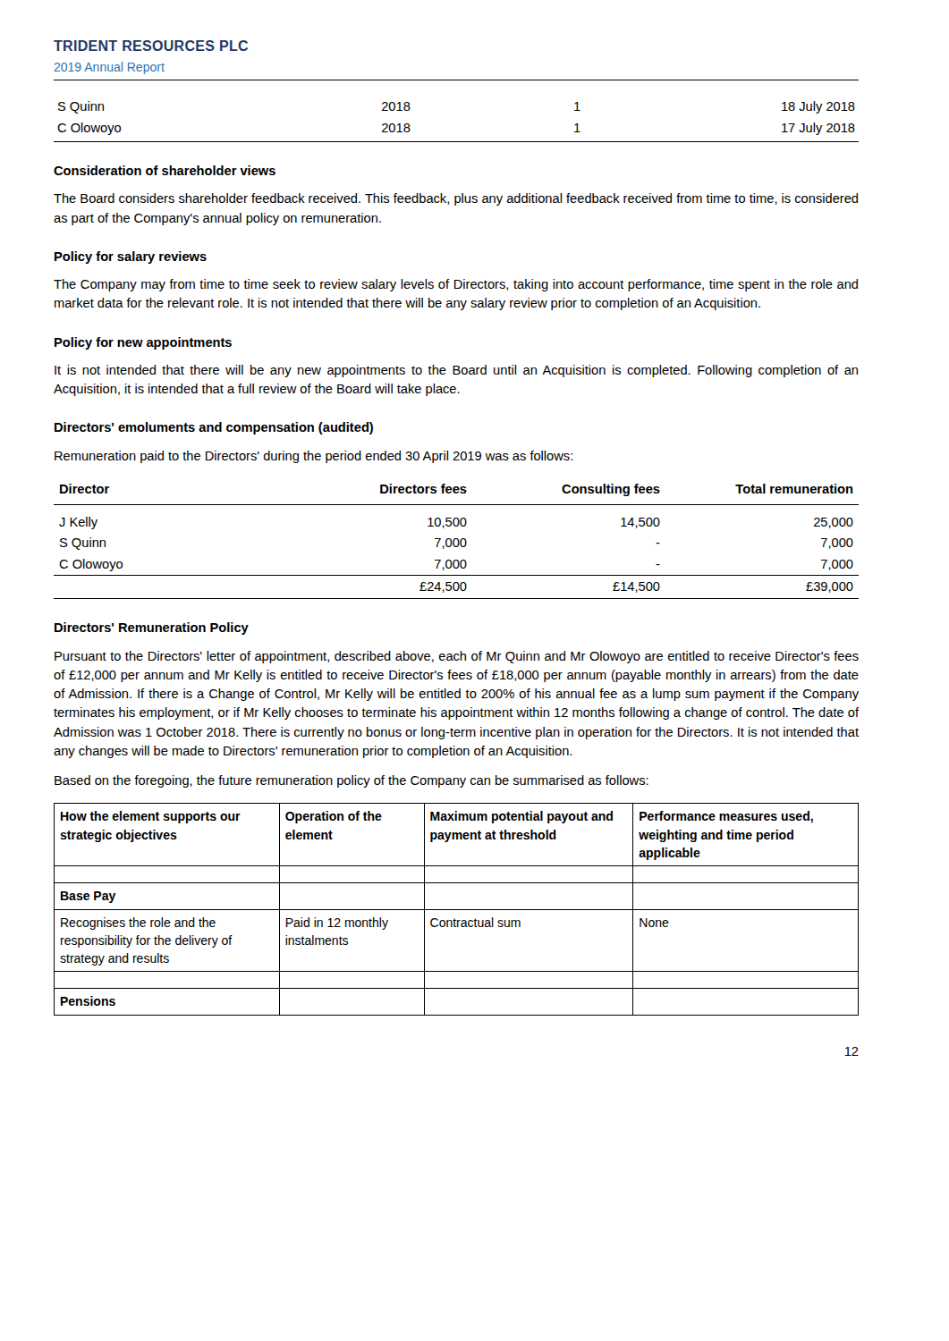TRIDENT RESOURCES PLC
2019 Annual Report
| S Quinn | 2018 | 1 | 18 July 2018 |
| C Olowoyo | 2018 | 1 | 17 July 2018 |
Consideration of shareholder views
The Board considers shareholder feedback received. This feedback, plus any additional feedback received from time to time, is considered as part of the Company's annual policy on remuneration.
Policy for salary reviews
The Company may from time to time seek to review salary levels of Directors, taking into account performance, time spent in the role and market data for the relevant role. It is not intended that there will be any salary review prior to completion of an Acquisition.
Policy for new appointments
It is not intended that there will be any new appointments to the Board until an Acquisition is completed. Following completion of an Acquisition, it is intended that a full review of the Board will take place.
Directors' emoluments and compensation (audited)
Remuneration paid to the Directors' during the period ended 30 April 2019 was as follows:
| Director | Directors fees | Consulting fees | Total remuneration |
| --- | --- | --- | --- |
| J Kelly | 10,500 | 14,500 | 25,000 |
| S Quinn | 7,000 | - | 7,000 |
| C Olowoyo | 7,000 | - | 7,000 |
| | £24,500 | £14,500 | £39,000 |
Directors' Remuneration Policy
Pursuant to the Directors' letter of appointment, described above, each of Mr Quinn and Mr Olowoyo are entitled to receive Director's fees of £12,000 per annum and Mr Kelly is entitled to receive Director's fees of £18,000 per annum (payable monthly in arrears) from the date of Admission. If there is a Change of Control, Mr Kelly will be entitled to 200% of his annual fee as a lump sum payment if the Company terminates his employment, or if Mr Kelly chooses to terminate his appointment within 12 months following a change of control. The date of Admission was 1 October 2018. There is currently no bonus or long-term incentive plan in operation for the Directors. It is not intended that any changes will be made to Directors' remuneration prior to completion of an Acquisition.
Based on the foregoing, the future remuneration policy of the Company can be summarised as follows:
| How the element supports our strategic objectives | Operation of the element | Maximum potential payout and payment at threshold | Performance measures used, weighting and time period applicable |
| --- | --- | --- | --- |
| Base Pay | | | |
| Recognises the role and the responsibility for the delivery of strategy and results | Paid in 12 monthly instalments | Contractual sum | None |
| Pensions | | | |
12